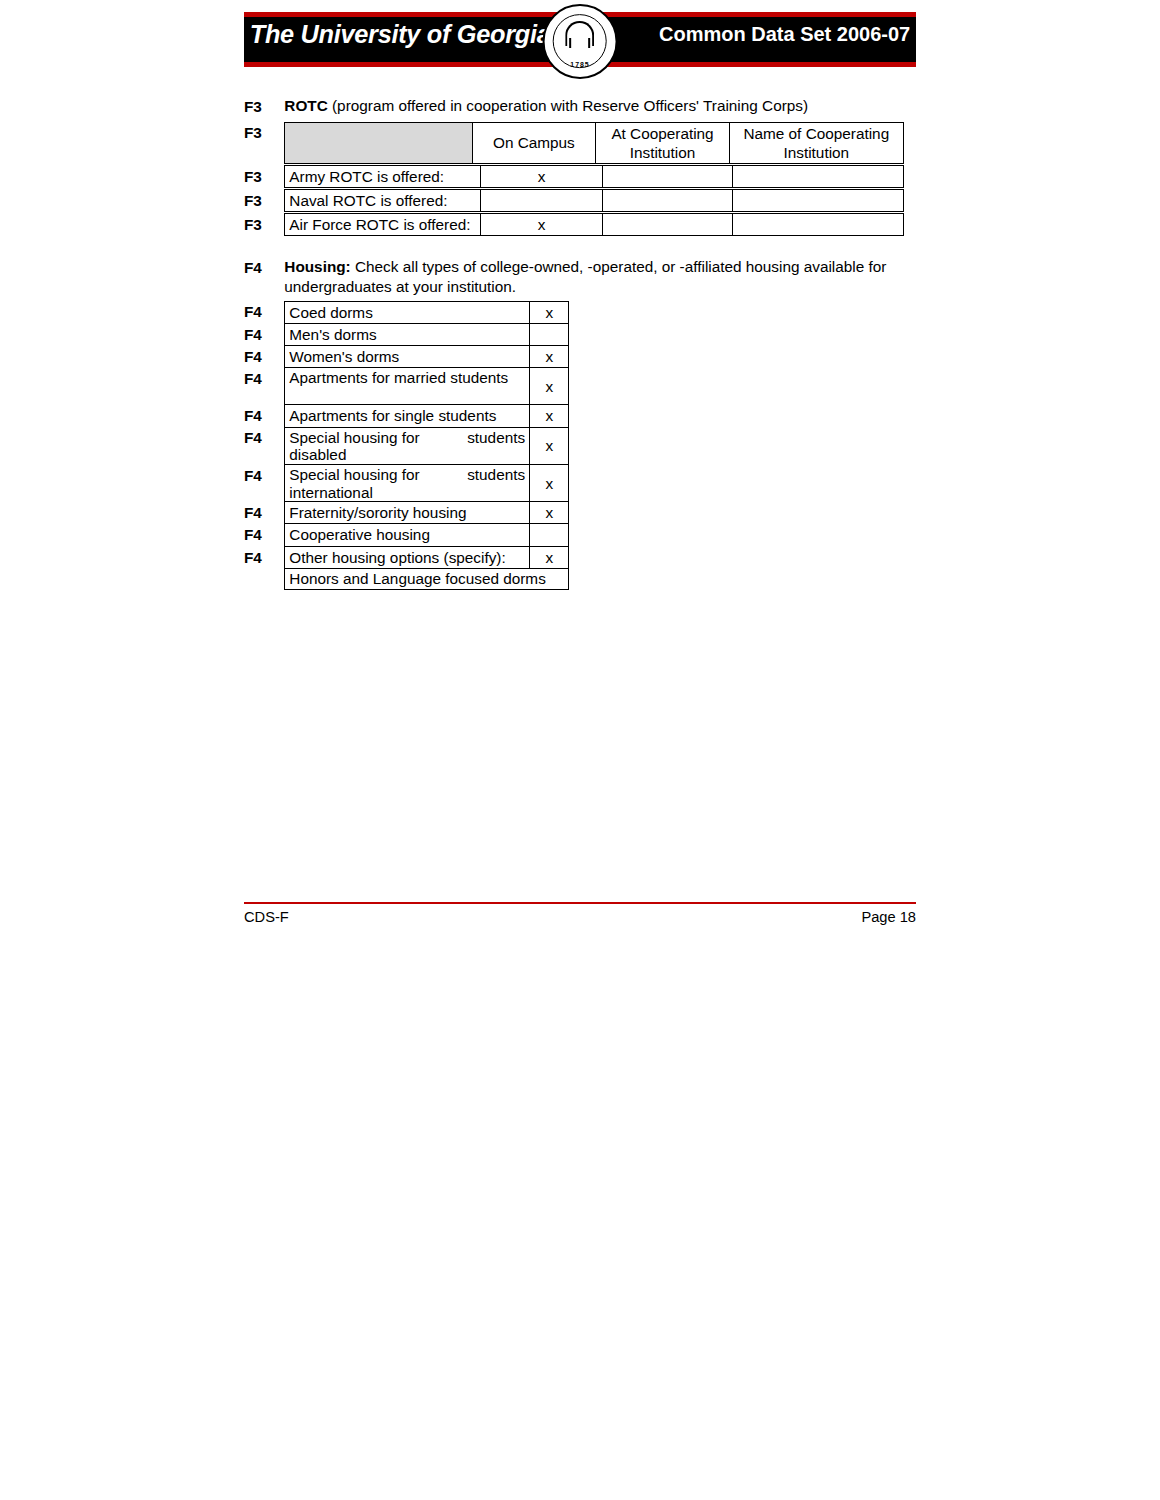The University of Georgia
Common Data Set 2006-07
1785
F3
ROTC (program offered in cooperation with Reserve Officers' Training Corps)
F3
| | On Campus | At Cooperating Institution | Name of Cooperating Institution |
F3
| Army ROTC is offered: | x | | |
F3
| Naval ROTC is offered: | | | |
F3
| Air Force ROTC is offered: | x | | |
F4
Housing: Check all types of college-owned, -operated, or -affiliated housing available for
undergraduates at your institution.
F4
Coed dorms
x
F4
Men's dorms
F4
Women's dorms
x
F4
Apartments for married students
x
F4
Apartments for single students
x
F4
Special housing for disabled students
x
F4
Special housing for international students
x
F4
Fraternity/sorority housing
x
F4
Cooperative housing
F4
Other housing options (specify):
x
Honors and Language focused dorms
CDS-F
Page 18